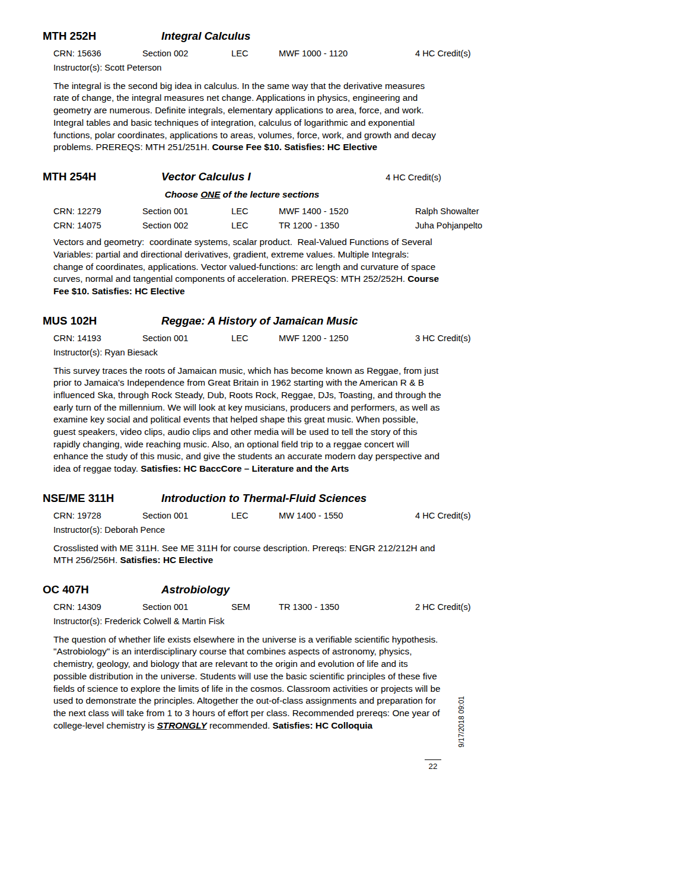MTH 252H Integral Calculus
CRN: 15636 Section 002 LEC MWF 1000 - 1120 4 HC Credit(s)
Instructor(s): Scott Peterson
The integral is the second big idea in calculus. In the same way that the derivative measures rate of change, the integral measures net change. Applications in physics, engineering and geometry are numerous. Definite integrals, elementary applications to area, force, and work. Integral tables and basic techniques of integration, calculus of logarithmic and exponential functions, polar coordinates, applications to areas, volumes, force, work, and growth and decay problems. PREREQS: MTH 251/251H. Course Fee $10. Satisfies: HC Elective
MTH 254H Vector Calculus I 4 HC Credit(s)
Choose ONE of the lecture sections
CRN: 12279 Section 001 LEC MWF 1400 - 1520 Ralph Showalter
CRN: 14075 Section 002 LEC TR 1200 - 1350 Juha Pohjanpelto
Vectors and geometry: coordinate systems, scalar product. Real-Valued Functions of Several Variables: partial and directional derivatives, gradient, extreme values. Multiple Integrals: change of coordinates, applications. Vector valued-functions: arc length and curvature of space curves, normal and tangential components of acceleration. PREREQS: MTH 252/252H. Course Fee $10. Satisfies: HC Elective
MUS 102H Reggae: A History of Jamaican Music
CRN: 14193 Section 001 LEC MWF 1200 - 1250 3 HC Credit(s)
Instructor(s): Ryan Biesack
This survey traces the roots of Jamaican music, which has become known as Reggae, from just prior to Jamaica's Independence from Great Britain in 1962 starting with the American R & B influenced Ska, through Rock Steady, Dub, Roots Rock, Reggae, DJs, Toasting, and through the early turn of the millennium. We will look at key musicians, producers and performers, as well as examine key social and political events that helped shape this great music. When possible, guest speakers, video clips, audio clips and other media will be used to tell the story of this rapidly changing, wide reaching music. Also, an optional field trip to a reggae concert will enhance the study of this music, and give the students an accurate modern day perspective and idea of reggae today. Satisfies: HC BaccCore – Literature and the Arts
NSE/ME 311H Introduction to Thermal-Fluid Sciences
CRN: 19728 Section 001 LEC MW 1400 - 1550 4 HC Credit(s)
Instructor(s): Deborah Pence
Crosslisted with ME 311H. See ME 311H for course description. Prereqs: ENGR 212/212H and MTH 256/256H. Satisfies: HC Elective
OC 407H Astrobiology
CRN: 14309 Section 001 SEM TR 1300 - 1350 2 HC Credit(s)
Instructor(s): Frederick Colwell & Martin Fisk
The question of whether life exists elsewhere in the universe is a verifiable scientific hypothesis. "Astrobiology" is an interdisciplinary course that combines aspects of astronomy, physics, chemistry, geology, and biology that are relevant to the origin and evolution of life and its possible distribution in the universe. Students will use the basic scientific principles of these five fields of science to explore the limits of life in the cosmos. Classroom activities or projects will be used to demonstrate the principles. Altogether the out-of-class assignments and preparation for the next class will take from 1 to 3 hours of effort per class. Recommended prereqs: One year of college-level chemistry is STRONGLY recommended. Satisfies: HC Colloquia
9/17/2018 09:01
22